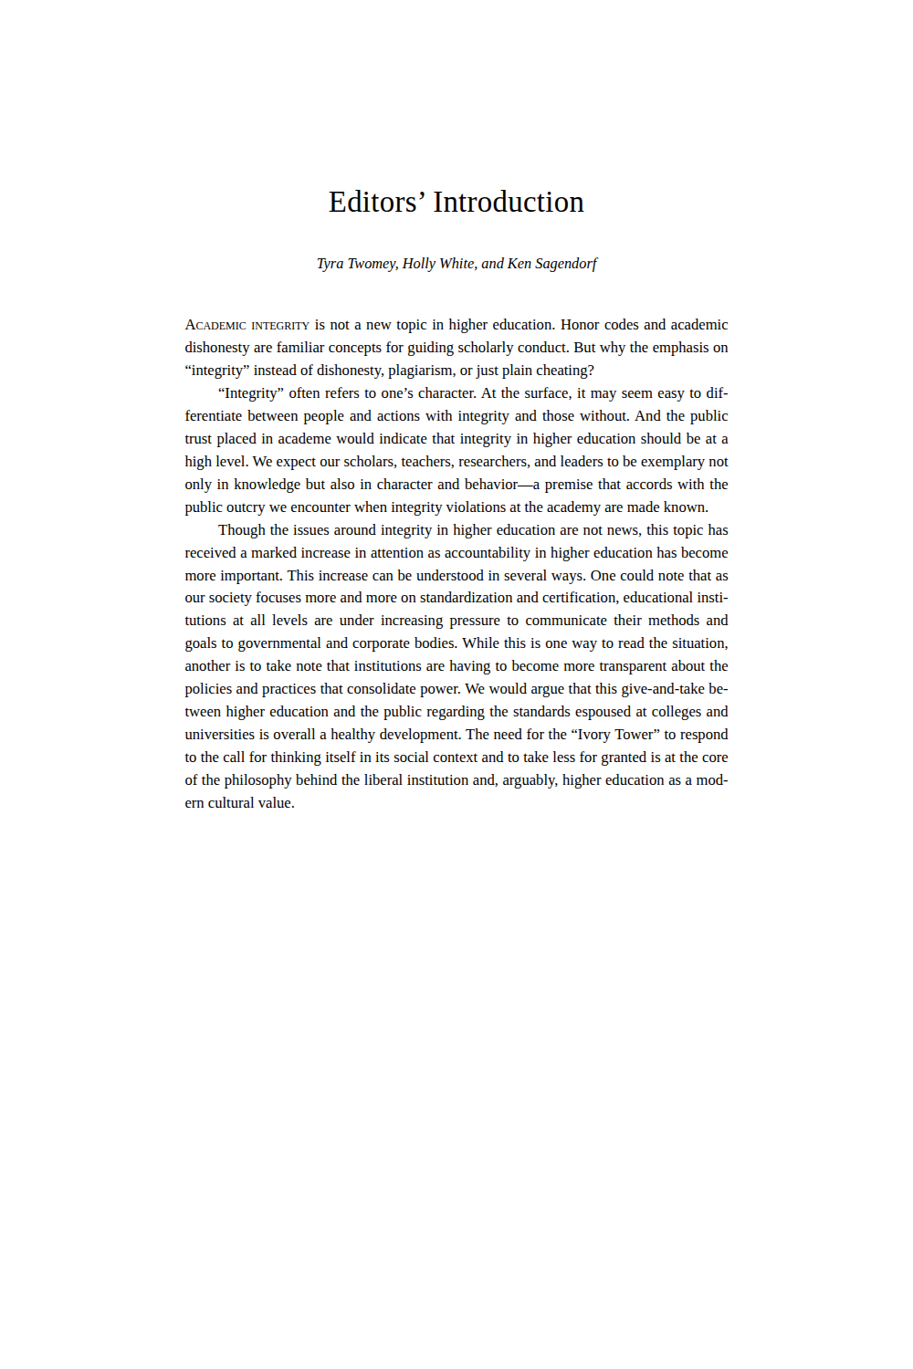Editors’ Introduction
Tyra Twomey, Holly White, and Ken Sagendorf
Academic integrity is not a new topic in higher education. Honor codes and academic dishonesty are familiar concepts for guiding scholarly conduct. But why the emphasis on “integrity” instead of dishonesty, plagiarism, or just plain cheating?
“Integrity” often refers to one’s character. At the surface, it may seem easy to differentiate between people and actions with integrity and those without. And the public trust placed in academe would indicate that integrity in higher education should be at a high level. We expect our scholars, teachers, researchers, and leaders to be exemplary not only in knowledge but also in character and behavior—a premise that accords with the public outcry we encounter when integrity violations at the academy are made known.
Though the issues around integrity in higher education are not news, this topic has received a marked increase in attention as accountability in higher education has become more important. This increase can be understood in several ways. One could note that as our society focuses more and more on standardization and certification, educational institutions at all levels are under increasing pressure to communicate their methods and goals to governmental and corporate bodies. While this is one way to read the situation, another is to take note that institutions are having to become more transparent about the policies and practices that consolidate power. We would argue that this give-and-take between higher education and the public regarding the standards espoused at colleges and universities is overall a healthy development. The need for the “Ivory Tower” to respond to the call for thinking itself in its social context and to take less for granted is at the core of the philosophy behind the liberal institution and, arguably, higher education as a modern cultural value.